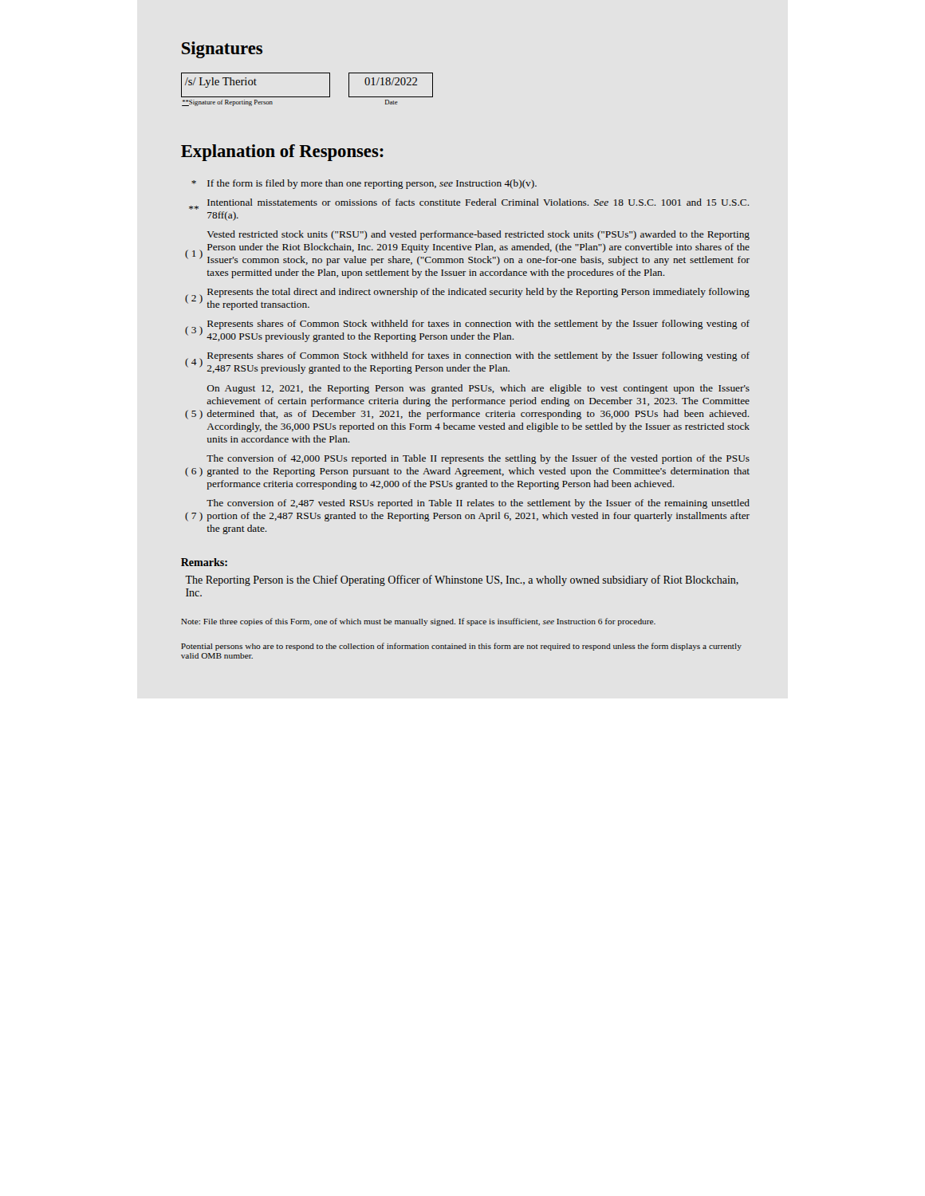Signatures
| /s/ Lyle Theriot | | 01/18/2022 |
| ** Signature of Reporting Person | | Date |
Explanation of Responses:
* If the form is filed by more than one reporting person, see Instruction 4(b)(v).
** Intentional misstatements or omissions of facts constitute Federal Criminal Violations. See 18 U.S.C. 1001 and 15 U.S.C. 78ff(a).
( 1 ) Vested restricted stock units ("RSU") and vested performance-based restricted stock units ("PSUs") awarded to the Reporting Person under the Riot Blockchain, Inc. 2019 Equity Incentive Plan, as amended, (the "Plan") are convertible into shares of the Issuer's common stock, no par value per share, ("Common Stock") on a one-for-one basis, subject to any net settlement for taxes permitted under the Plan, upon settlement by the Issuer in accordance with the procedures of the Plan.
( 2 ) Represents the total direct and indirect ownership of the indicated security held by the Reporting Person immediately following the reported transaction.
( 3 ) Represents shares of Common Stock withheld for taxes in connection with the settlement by the Issuer following vesting of 42,000 PSUs previously granted to the Reporting Person under the Plan.
( 4 ) Represents shares of Common Stock withheld for taxes in connection with the settlement by the Issuer following vesting of 2,487 RSUs previously granted to the Reporting Person under the Plan.
( 5 ) On August 12, 2021, the Reporting Person was granted PSUs, which are eligible to vest contingent upon the Issuer's achievement of certain performance criteria during the performance period ending on December 31, 2023. The Committee determined that, as of December 31, 2021, the performance criteria corresponding to 36,000 PSUs had been achieved. Accordingly, the 36,000 PSUs reported on this Form 4 became vested and eligible to be settled by the Issuer as restricted stock units in accordance with the Plan.
( 6 ) The conversion of 42,000 PSUs reported in Table II represents the settling by the Issuer of the vested portion of the PSUs granted to the Reporting Person pursuant to the Award Agreement, which vested upon the Committee's determination that performance criteria corresponding to 42,000 of the PSUs granted to the Reporting Person had been achieved.
( 7 ) The conversion of 2,487 vested RSUs reported in Table II relates to the settlement by the Issuer of the remaining unsettled portion of the 2,487 RSUs granted to the Reporting Person on April 6, 2021, which vested in four quarterly installments after the grant date.
Remarks:
The Reporting Person is the Chief Operating Officer of Whinstone US, Inc., a wholly owned subsidiary of Riot Blockchain, Inc.
Note: File three copies of this Form, one of which must be manually signed. If space is insufficient, see Instruction 6 for procedure.
Potential persons who are to respond to the collection of information contained in this form are not required to respond unless the form displays a currently valid OMB number.